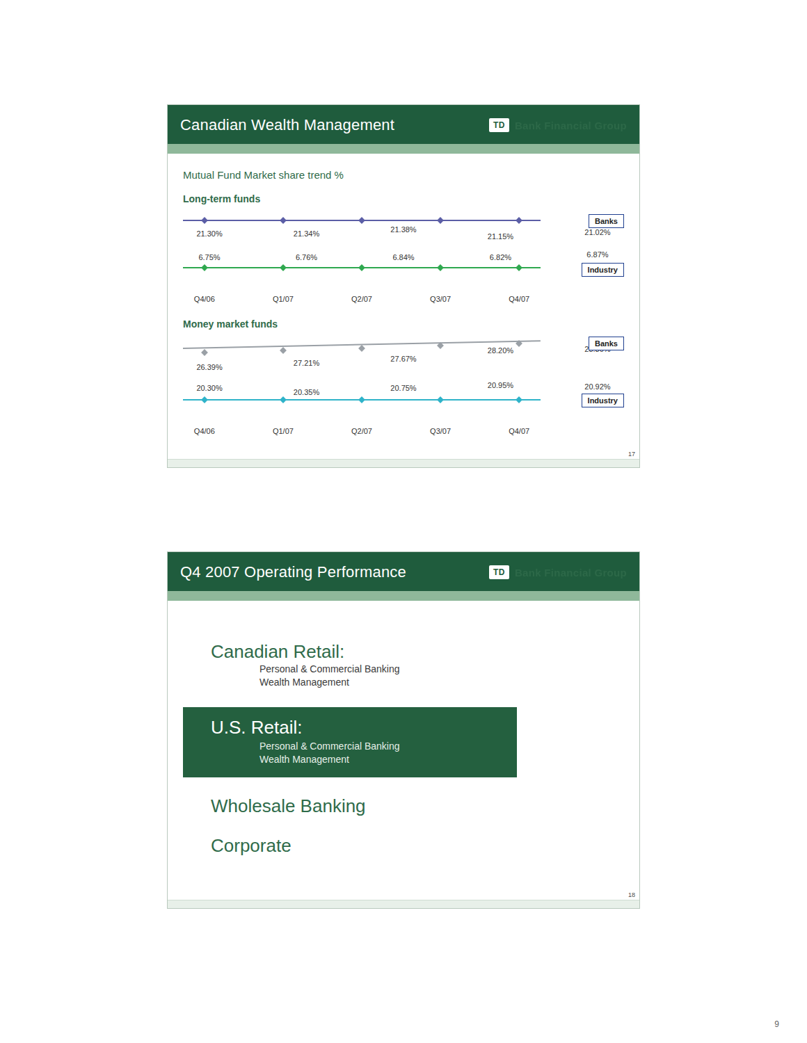Canadian Wealth Management
TD Bank Financial Group
Mutual Fund Market share trend %
Long-term funds
21.30%
21.34%
21.38%
21.15%
21.02%
Banks
6.75%
6.76%
6.84%
6.82%
6.87%
Industry
Q4/06 Q1/07 Q2/07 Q3/07 Q4/07
Money market funds
26.39%
27.21%
27.67%
28.20%
28.30%
Banks
20.30%
20.35%
20.75%
20.95%
20.92%
Industry
Q4/06 Q1/07 Q2/07 Q3/07 Q4/07
17
Q4 2007 Operating Performance
TD Bank Financial Group
Canadian Retail:
Personal & Commercial Banking
Wealth Management
U.S. Retail:
Personal & Commercial Banking
Wealth Management
Wholesale Banking
Corporate
18
9